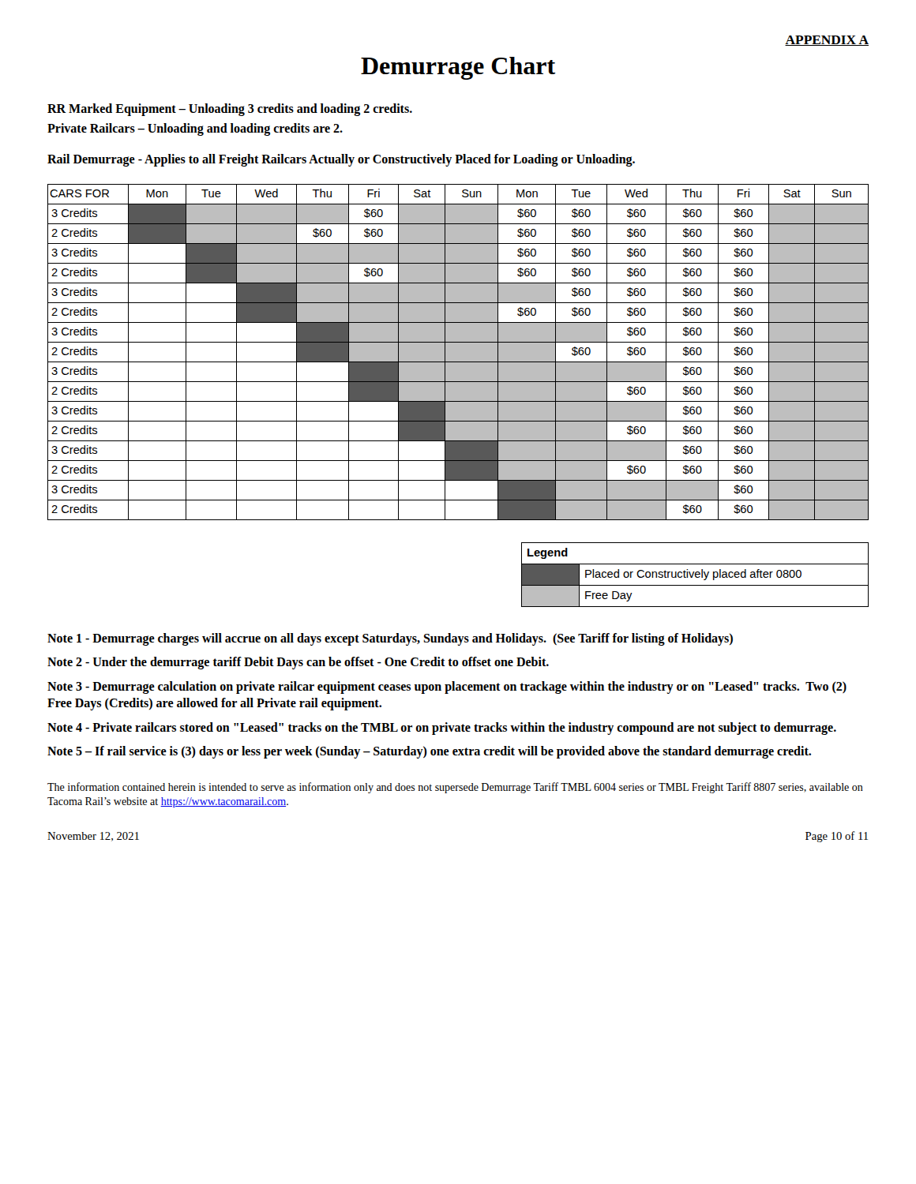APPENDIX A
Demurrage Chart
RR Marked Equipment – Unloading 3 credits and loading 2 credits.
Private Railcars – Unloading and loading credits are 2.
Rail Demurrage - Applies to all Freight Railcars Actually or Constructively Placed for Loading or Unloading.
| CARS FOR | Mon | Tue | Wed | Thu | Fri | Sat | Sun | Mon | Tue | Wed | Thu | Fri | Sat | Sun |
| --- | --- | --- | --- | --- | --- | --- | --- | --- | --- | --- | --- | --- | --- | --- |
| 3 Credits | | | | | $60 | | | $60 | $60 | $60 | $60 | $60 | | |
| 2 Credits | | | | $60 | $60 | | | $60 | $60 | $60 | $60 | $60 | | |
| 3 Credits | | | | | | | | $60 | $60 | $60 | $60 | $60 | | |
| 2 Credits | | | | | $60 | | | $60 | $60 | $60 | $60 | $60 | | |
| 3 Credits | | | | | | | | | $60 | $60 | $60 | $60 | | |
| 2 Credits | | | | | | | | $60 | $60 | $60 | $60 | $60 | | |
| 3 Credits | | | | | | | | | | $60 | $60 | $60 | | |
| 2 Credits | | | | | | | | | $60 | $60 | $60 | $60 | | |
| 3 Credits | | | | | | | | | | | $60 | $60 | | |
| 2 Credits | | | | | | | | | | $60 | $60 | $60 | | |
| 3 Credits | | | | | | | | | | | $60 | $60 | | |
| 2 Credits | | | | | | | | | | $60 | $60 | $60 | | |
| 3 Credits | | | | | | | | | | | $60 | $60 | | |
| 2 Credits | | | | | | | | | | $60 | $60 | $60 | | |
| 3 Credits | | | | | | | | | | | | $60 | | |
| 2 Credits | | | | | | | | | | | $60 | $60 | | |
| Legend |
| --- |
| | Placed or Constructively placed after 0800 |
| | Free Day |
Note 1 - Demurrage charges will accrue on all days except Saturdays, Sundays and Holidays. (See Tariff for listing of Holidays)
Note 2 - Under the demurrage tariff Debit Days can be offset - One Credit to offset one Debit.
Note 3 - Demurrage calculation on private railcar equipment ceases upon placement on trackage within the industry or on "Leased" tracks. Two (2) Free Days (Credits) are allowed for all Private rail equipment.
Note 4 - Private railcars stored on "Leased" tracks on the TMBL or on private tracks within the industry compound are not subject to demurrage.
Note 5 – If rail service is (3) days or less per week (Sunday – Saturday) one extra credit will be provided above the standard demurrage credit.
The information contained herein is intended to serve as information only and does not supersede Demurrage Tariff TMBL 6004 series or TMBL Freight Tariff 8807 series, available on Tacoma Rail’s website at https://www.tacomarail.com.
November 12, 2021 Page 10 of 11